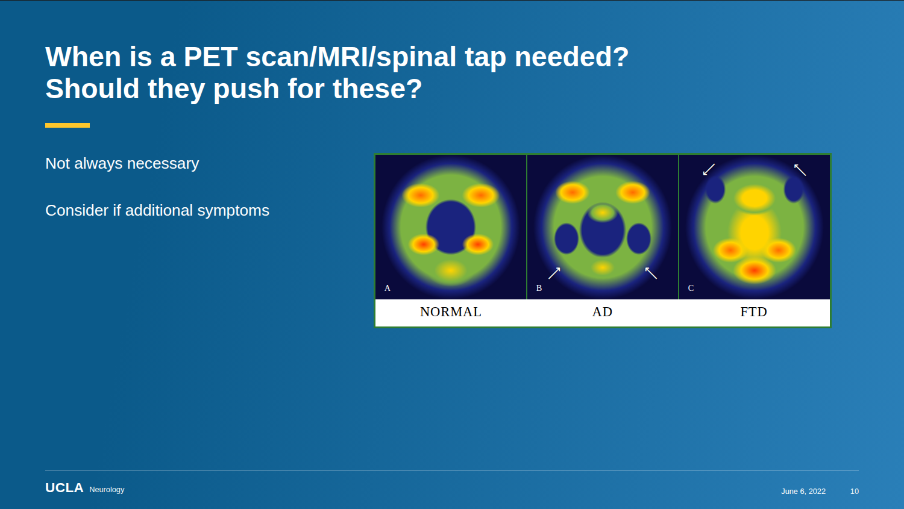When is a PET scan/MRI/spinal tap needed? Should they push for these?
Not always necessary
Consider if additional symptoms
A
⟶ ⟶ B
⟶ ⟶ C
NORMAL AD FTD
UCLA Neurology
June 6, 2022 10